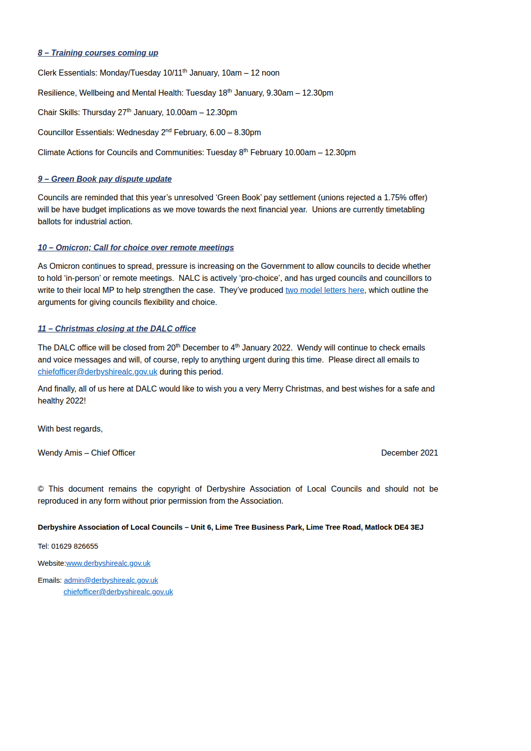8 – Training courses coming up
Clerk Essentials: Monday/Tuesday 10/11th January, 10am – 12 noon
Resilience, Wellbeing and Mental Health: Tuesday 18th January, 9.30am – 12.30pm
Chair Skills: Thursday 27th January, 10.00am – 12.30pm
Councillor Essentials: Wednesday 2nd February, 6.00 – 8.30pm
Climate Actions for Councils and Communities: Tuesday 8th February 10.00am – 12.30pm
9 – Green Book pay dispute update
Councils are reminded that this year’s unresolved ‘Green Book’ pay settlement (unions rejected a 1.75% offer) will be have budget implications as we move towards the next financial year. Unions are currently timetabling ballots for industrial action.
10 – Omicron; Call for choice over remote meetings
As Omicron continues to spread, pressure is increasing on the Government to allow councils to decide whether to hold ‘in-person’ or remote meetings. NALC is actively ‘pro-choice’, and has urged councils and councillors to write to their local MP to help strengthen the case. They’ve produced two model letters here, which outline the arguments for giving councils flexibility and choice.
11 – Christmas closing at the DALC office
The DALC office will be closed from 20th December to 4th January 2022. Wendy will continue to check emails and voice messages and will, of course, reply to anything urgent during this time. Please direct all emails to chiefofficer@derbyshirealc.gov.uk during this period.
And finally, all of us here at DALC would like to wish you a very Merry Christmas, and best wishes for a safe and healthy 2022!
With best regards,
Wendy Amis – Chief Officer December 2021
© This document remains the copyright of Derbyshire Association of Local Councils and should not be reproduced in any form without prior permission from the Association.
Derbyshire Association of Local Councils – Unit 6, Lime Tree Business Park, Lime Tree Road, Matlock DE4 3EJ
Tel: 01629 826655
Website:www.derbyshirealc.gov.uk
Emails: admin@derbyshirealc.gov.uk
chiefofficer@derbyshirealc.gov.uk